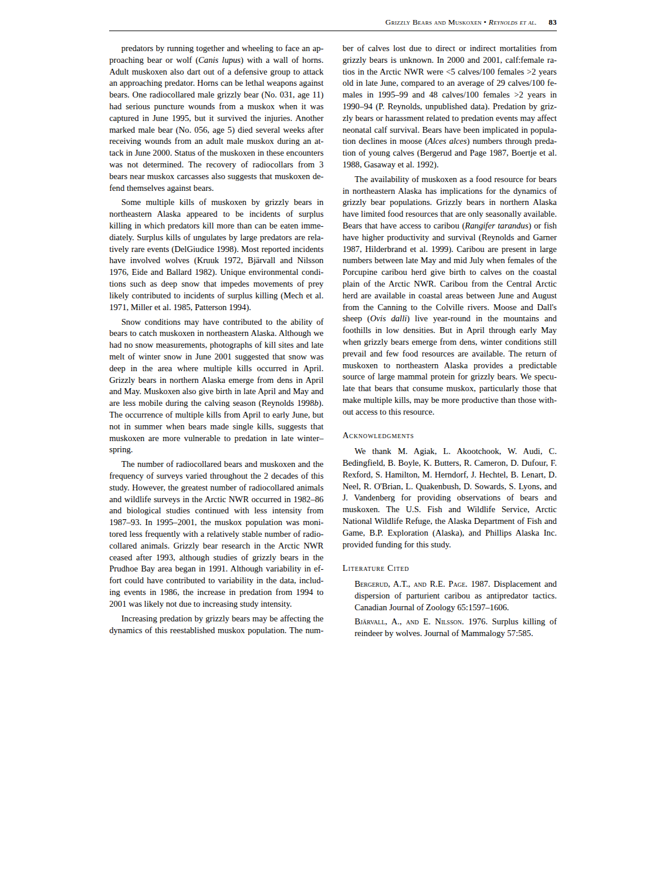Grizzly Bears and Muskoxen • Reynolds et al. 83
predators by running together and wheeling to face an approaching bear or wolf (Canis lupus) with a wall of horns. Adult muskoxen also dart out of a defensive group to attack an approaching predator. Horns can be lethal weapons against bears. One radiocollared male grizzly bear (No. 031, age 11) had serious puncture wounds from a muskox when it was captured in June 1995, but it survived the injuries. Another marked male bear (No. 056, age 5) died several weeks after receiving wounds from an adult male muskox during an attack in June 2000. Status of the muskoxen in these encounters was not determined. The recovery of radiocollars from 3 bears near muskox carcasses also suggests that muskoxen defend themselves against bears.
Some multiple kills of muskoxen by grizzly bears in northeastern Alaska appeared to be incidents of surplus killing in which predators kill more than can be eaten immediately. Surplus kills of ungulates by large predators are relatively rare events (DelGiudice 1998). Most reported incidents have involved wolves (Kruuk 1972, Bjärvall and Nilsson 1976, Eide and Ballard 1982). Unique environmental conditions such as deep snow that impedes movements of prey likely contributed to incidents of surplus killing (Mech et al. 1971, Miller et al. 1985, Patterson 1994).
Snow conditions may have contributed to the ability of bears to catch muskoxen in northeastern Alaska. Although we had no snow measurements, photographs of kill sites and late melt of winter snow in June 2001 suggested that snow was deep in the area where multiple kills occurred in April. Grizzly bears in northern Alaska emerge from dens in April and May. Muskoxen also give birth in late April and May and are less mobile during the calving season (Reynolds 1998b). The occurrence of multiple kills from April to early June, but not in summer when bears made single kills, suggests that muskoxen are more vulnerable to predation in late winter–spring.
The number of radiocollared bears and muskoxen and the frequency of surveys varied throughout the 2 decades of this study. However, the greatest number of radiocollared animals and wildlife surveys in the Arctic NWR occurred in 1982–86 and biological studies continued with less intensity from 1987–93. In 1995–2001, the muskox population was monitored less frequently with a relatively stable number of radiocollared animals. Grizzly bear research in the Arctic NWR ceased after 1993, although studies of grizzly bears in the Prudhoe Bay area began in 1991. Although variability in effort could have contributed to variability in the data, including events in 1986, the increase in predation from 1994 to 2001 was likely not due to increasing study intensity.
Increasing predation by grizzly bears may be affecting the dynamics of this reestablished muskox population. The number of calves lost due to direct or indirect mortalities from grizzly bears is unknown. In 2000 and 2001, calf:female ratios in the Arctic NWR were <5 calves/100 females >2 years old in late June, compared to an average of 29 calves/100 females in 1995–99 and 48 calves/100 females >2 years in 1990–94 (P. Reynolds, unpublished data). Predation by grizzly bears or harassment related to predation events may affect neonatal calf survival. Bears have been implicated in population declines in moose (Alces alces) numbers through predation of young calves (Bergerud and Page 1987, Boertje et al. 1988, Gasaway et al. 1992).
The availability of muskoxen as a food resource for bears in northeastern Alaska has implications for the dynamics of grizzly bear populations. Grizzly bears in northern Alaska have limited food resources that are only seasonally available. Bears that have access to caribou (Rangifer tarandus) or fish have higher productivity and survival (Reynolds and Garner 1987, Hilderbrand et al. 1999). Caribou are present in large numbers between late May and mid July when females of the Porcupine caribou herd give birth to calves on the coastal plain of the Arctic NWR. Caribou from the Central Arctic herd are available in coastal areas between June and August from the Canning to the Colville rivers. Moose and Dall's sheep (Ovis dalli) live year-round in the mountains and foothills in low densities. But in April through early May when grizzly bears emerge from dens, winter conditions still prevail and few food resources are available. The return of muskoxen to northeastern Alaska provides a predictable source of large mammal protein for grizzly bears. We speculate that bears that consume muskox, particularly those that make multiple kills, may be more productive than those without access to this resource.
Acknowledgments
We thank M. Agiak, L. Akootchook, W. Audi, C. Bedingfield, B. Boyle, K. Butters, R. Cameron, D. Dufour, F. Rexford, S. Hamilton, M. Herndorf, J. Hechtel, B. Lenart, D. Neel, R. O'Brian, L. Quakenbush, D. Sowards, S. Lyons, and J. Vandenberg for providing observations of bears and muskoxen. The U.S. Fish and Wildlife Service, Arctic National Wildlife Refuge, the Alaska Department of Fish and Game, B.P. Exploration (Alaska), and Phillips Alaska Inc. provided funding for this study.
Literature Cited
Bergerud, A.T., and R.E. Page. 1987. Displacement and dispersion of parturient caribou as antipredator tactics. Canadian Journal of Zoology 65:1597–1606.
Bjärvall, A., and E. Nilsson. 1976. Surplus killing of reindeer by wolves. Journal of Mammalogy 57:585.